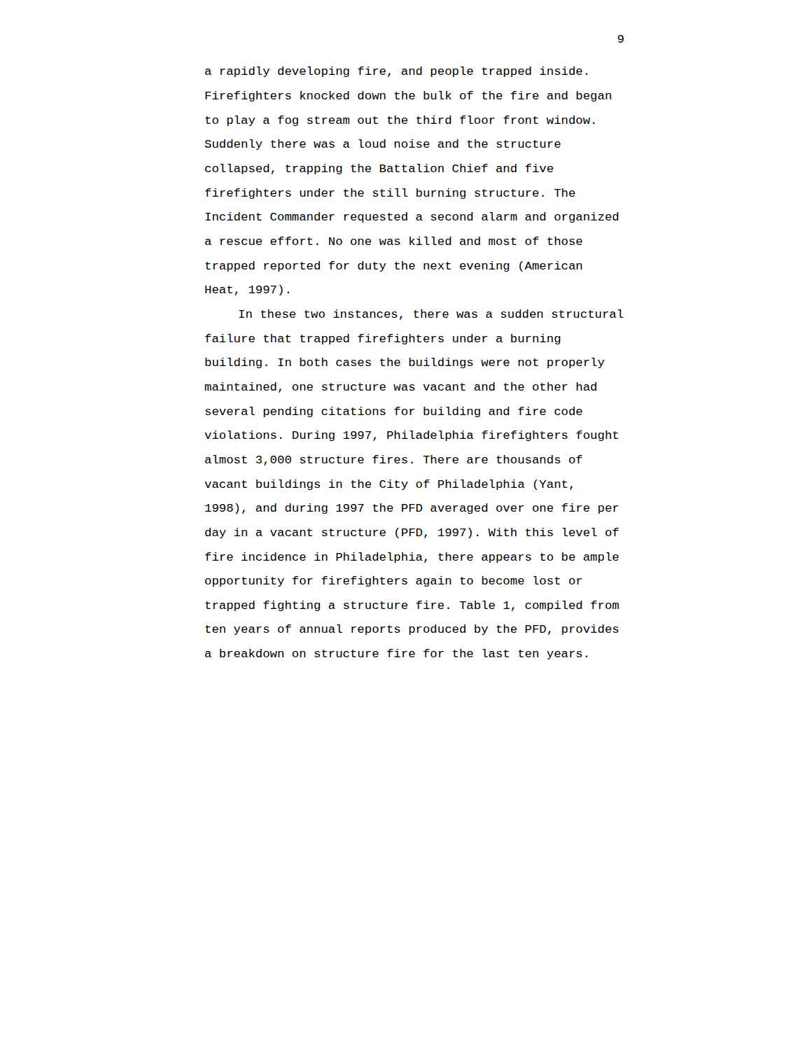9
a rapidly developing fire, and people trapped inside. Firefighters knocked down the bulk of the fire and began to play a fog stream out the third floor front window. Suddenly there was a loud noise and the structure collapsed, trapping the Battalion Chief and five firefighters under the still burning structure. The Incident Commander requested a second alarm and organized a rescue effort. No one was killed and most of those trapped reported for duty the next evening (American Heat, 1997).
In these two instances, there was a sudden structural failure that trapped firefighters under a burning building. In both cases the buildings were not properly maintained, one structure was vacant and the other had several pending citations for building and fire code violations. During 1997, Philadelphia firefighters fought almost 3,000 structure fires. There are thousands of vacant buildings in the City of Philadelphia (Yant, 1998), and during 1997 the PFD averaged over one fire per day in a vacant structure (PFD, 1997). With this level of fire incidence in Philadelphia, there appears to be ample opportunity for firefighters again to become lost or trapped fighting a structure fire. Table 1, compiled from ten years of annual reports produced by the PFD, provides a breakdown on structure fire for the last ten years.